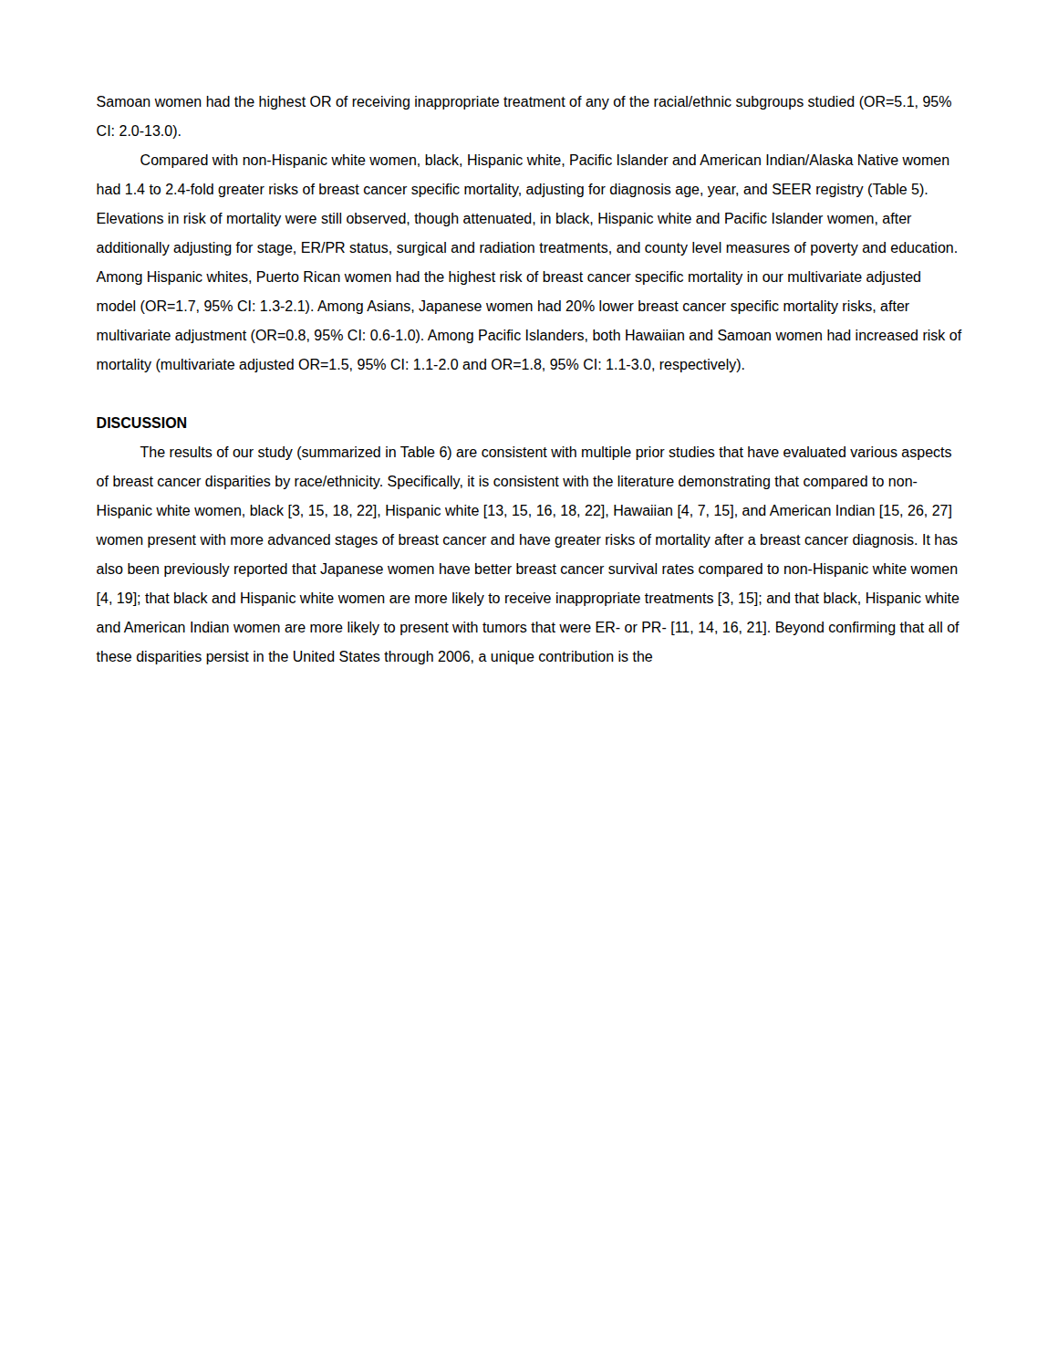Samoan women had the highest OR of receiving inappropriate treatment of any of the racial/ethnic subgroups studied (OR=5.1, 95% CI: 2.0-13.0).
Compared with non-Hispanic white women, black, Hispanic white, Pacific Islander and American Indian/Alaska Native women had 1.4 to 2.4-fold greater risks of breast cancer specific mortality, adjusting for diagnosis age, year, and SEER registry (Table 5). Elevations in risk of mortality were still observed, though attenuated, in black, Hispanic white and Pacific Islander women, after additionally adjusting for stage, ER/PR status, surgical and radiation treatments, and county level measures of poverty and education. Among Hispanic whites, Puerto Rican women had the highest risk of breast cancer specific mortality in our multivariate adjusted model (OR=1.7, 95% CI: 1.3-2.1). Among Asians, Japanese women had 20% lower breast cancer specific mortality risks, after multivariate adjustment (OR=0.8, 95% CI: 0.6-1.0). Among Pacific Islanders, both Hawaiian and Samoan women had increased risk of mortality (multivariate adjusted OR=1.5, 95% CI: 1.1-2.0 and OR=1.8, 95% CI: 1.1-3.0, respectively).
DISCUSSION
The results of our study (summarized in Table 6) are consistent with multiple prior studies that have evaluated various aspects of breast cancer disparities by race/ethnicity. Specifically, it is consistent with the literature demonstrating that compared to non-Hispanic white women, black [3, 15, 18, 22], Hispanic white [13, 15, 16, 18, 22], Hawaiian [4, 7, 15], and American Indian [15, 26, 27] women present with more advanced stages of breast cancer and have greater risks of mortality after a breast cancer diagnosis. It has also been previously reported that Japanese women have better breast cancer survival rates compared to non-Hispanic white women [4, 19]; that black and Hispanic white women are more likely to receive inappropriate treatments [3, 15]; and that black, Hispanic white and American Indian women are more likely to present with tumors that were ER- or PR- [11, 14, 16, 21]. Beyond confirming that all of these disparities persist in the United States through 2006, a unique contribution is the